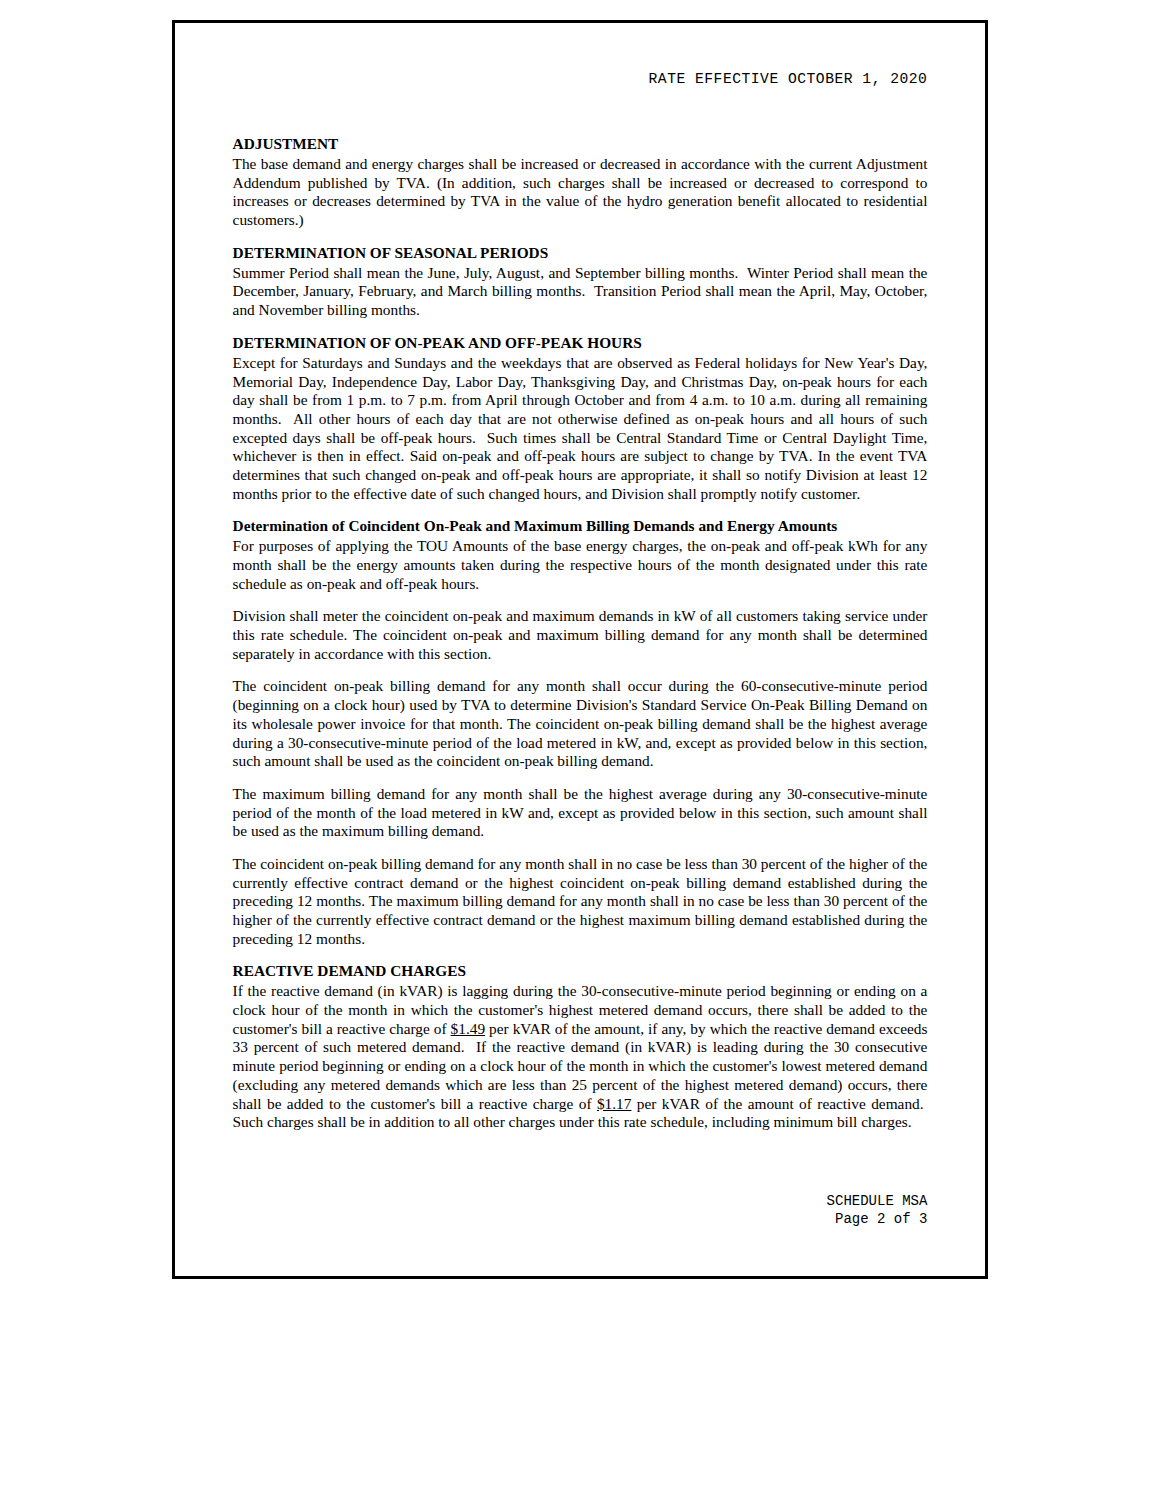RATE EFFECTIVE OCTOBER 1, 2020
Adjustment
The base demand and energy charges shall be increased or decreased in accordance with the current Adjustment Addendum published by TVA. (In addition, such charges shall be increased or decreased to correspond to increases or decreases determined by TVA in the value of the hydro generation benefit allocated to residential customers.)
Determination of Seasonal Periods
Summer Period shall mean the June, July, August, and September billing months. Winter Period shall mean the December, January, February, and March billing months. Transition Period shall mean the April, May, October, and November billing months.
Determination of On-Peak and Off-Peak Hours
Except for Saturdays and Sundays and the weekdays that are observed as Federal holidays for New Year's Day, Memorial Day, Independence Day, Labor Day, Thanksgiving Day, and Christmas Day, on-peak hours for each day shall be from 1 p.m. to 7 p.m. from April through October and from 4 a.m. to 10 a.m. during all remaining months. All other hours of each day that are not otherwise defined as on-peak hours and all hours of such excepted days shall be off-peak hours. Such times shall be Central Standard Time or Central Daylight Time, whichever is then in effect. Said on-peak and off-peak hours are subject to change by TVA. In the event TVA determines that such changed on-peak and off-peak hours are appropriate, it shall so notify Division at least 12 months prior to the effective date of such changed hours, and Division shall promptly notify customer.
Determination of Coincident On-Peak and Maximum Billing Demands and Energy Amounts
For purposes of applying the TOU Amounts of the base energy charges, the on-peak and off-peak kWh for any month shall be the energy amounts taken during the respective hours of the month designated under this rate schedule as on-peak and off-peak hours.
Division shall meter the coincident on-peak and maximum demands in kW of all customers taking service under this rate schedule. The coincident on-peak and maximum billing demand for any month shall be determined separately in accordance with this section.
The coincident on-peak billing demand for any month shall occur during the 60-consecutive-minute period (beginning on a clock hour) used by TVA to determine Division's Standard Service On-Peak Billing Demand on its wholesale power invoice for that month. The coincident on-peak billing demand shall be the highest average during a 30-consecutive-minute period of the load metered in kW, and, except as provided below in this section, such amount shall be used as the coincident on-peak billing demand.
The maximum billing demand for any month shall be the highest average during any 30-consecutive-minute period of the month of the load metered in kW and, except as provided below in this section, such amount shall be used as the maximum billing demand.
The coincident on-peak billing demand for any month shall in no case be less than 30 percent of the higher of the currently effective contract demand or the highest coincident on-peak billing demand established during the preceding 12 months. The maximum billing demand for any month shall in no case be less than 30 percent of the higher of the currently effective contract demand or the highest maximum billing demand established during the preceding 12 months.
Reactive Demand Charges
If the reactive demand (in kVAR) is lagging during the 30-consecutive-minute period beginning or ending on a clock hour of the month in which the customer's highest metered demand occurs, there shall be added to the customer's bill a reactive charge of $1.49 per kVAR of the amount, if any, by which the reactive demand exceeds 33 percent of such metered demand. If the reactive demand (in kVAR) is leading during the 30 consecutive minute period beginning or ending on a clock hour of the month in which the customer's lowest metered demand (excluding any metered demands which are less than 25 percent of the highest metered demand) occurs, there shall be added to the customer's bill a reactive charge of $1.17 per kVAR of the amount of reactive demand. Such charges shall be in addition to all other charges under this rate schedule, including minimum bill charges.
SCHEDULE MSA
Page 2 of 3